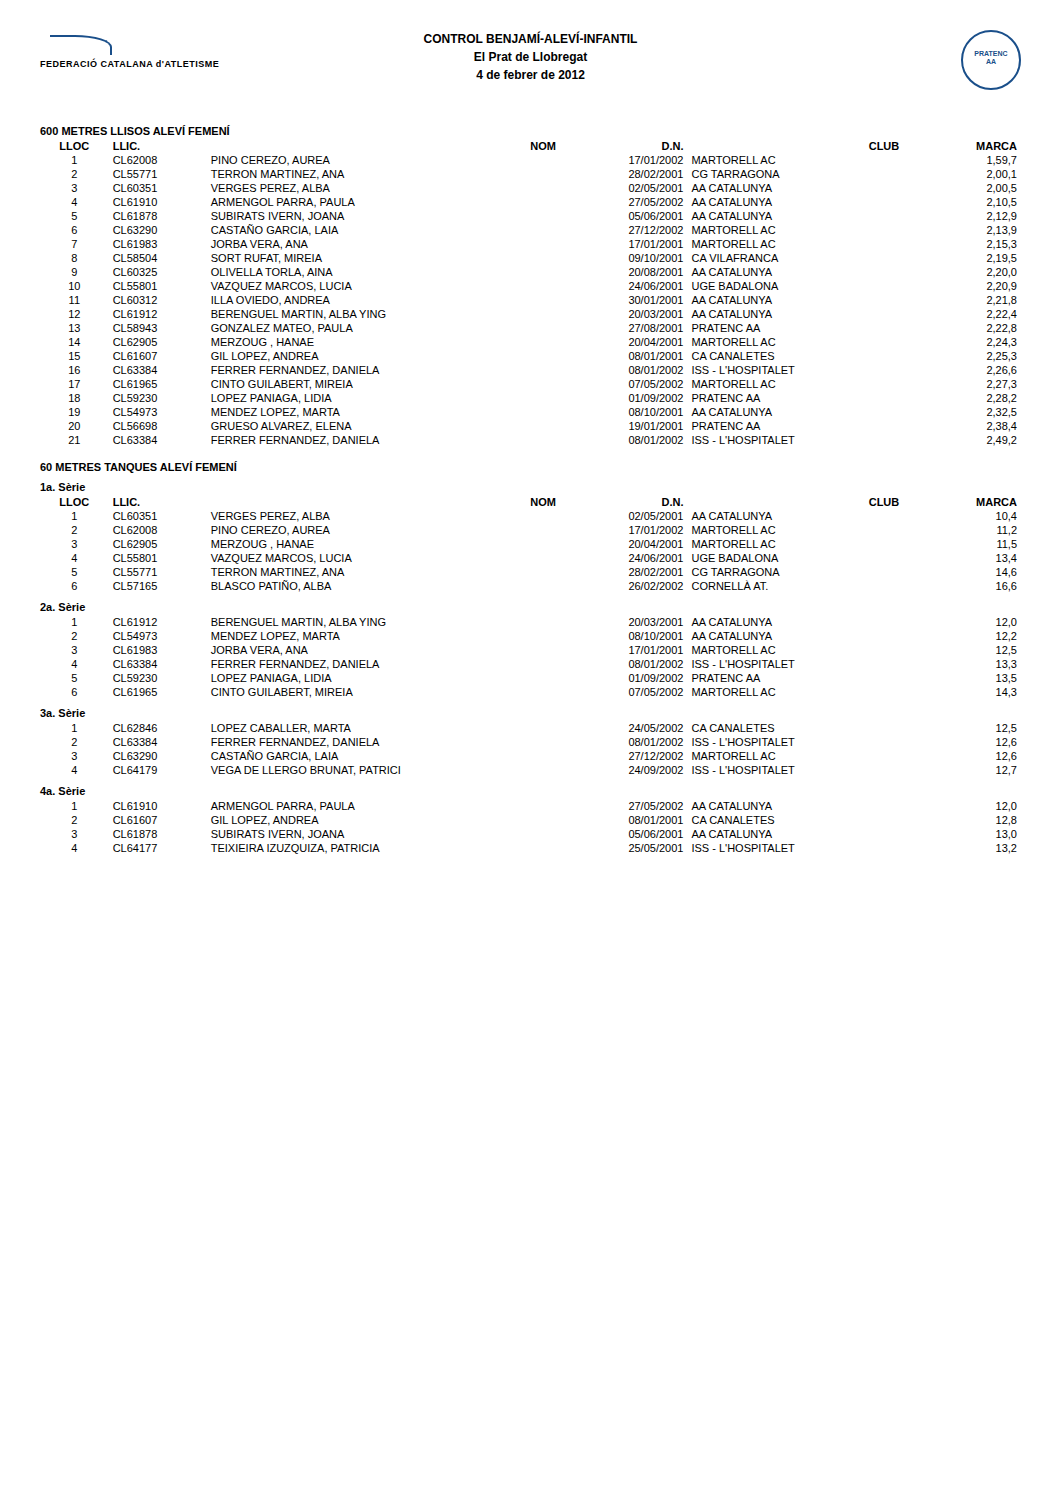FEDERACIÓ CATALANA d'ATLETISME
PRATENC
AA
CONTROL BENJAMÍ-ALEVÍ-INFANTIL
El Prat de Llobregat
4 de febrer de 2012
600 METRES LLISOS ALEVÍ FEMENÍ
| LLOC | LLIC. | NOM | D.N. | CLUB | MARCA |
| --- | --- | --- | --- | --- | --- |
| 1 | CL62008 | PINO CEREZO, AUREA | 17/01/2002 | MARTORELL AC | 1,59,7 |
| 2 | CL55771 | TERRON MARTINEZ, ANA | 28/02/2001 | CG TARRAGONA | 2,00,1 |
| 3 | CL60351 | VERGES PEREZ, ALBA | 02/05/2001 | AA CATALUNYA | 2,00,5 |
| 4 | CL61910 | ARMENGOL PARRA, PAULA | 27/05/2002 | AA CATALUNYA | 2,10,5 |
| 5 | CL61878 | SUBIRATS IVERN, JOANA | 05/06/2001 | AA CATALUNYA | 2,12,9 |
| 6 | CL63290 | CASTAÑO GARCIA, LAIA | 27/12/2002 | MARTORELL AC | 2,13,9 |
| 7 | CL61983 | JORBA VERA, ANA | 17/01/2001 | MARTORELL AC | 2,15,3 |
| 8 | CL58504 | SORT RUFAT, MIREIA | 09/10/2001 | CA VILAFRANCA | 2,19,5 |
| 9 | CL60325 | OLIVELLA TORLA, AINA | 20/08/2001 | AA CATALUNYA | 2,20,0 |
| 10 | CL55801 | VAZQUEZ MARCOS, LUCIA | 24/06/2001 | UGE BADALONA | 2,20,9 |
| 11 | CL60312 | ILLA OVIEDO, ANDREA | 30/01/2001 | AA CATALUNYA | 2,21,8 |
| 12 | CL61912 | BERENGUEL MARTIN, ALBA YING | 20/03/2001 | AA CATALUNYA | 2,22,4 |
| 13 | CL58943 | GONZALEZ MATEO, PAULA | 27/08/2001 | PRATENC AA | 2,22,8 |
| 14 | CL62905 | MERZOUG , HANAE | 20/04/2001 | MARTORELL AC | 2,24,3 |
| 15 | CL61607 | GIL LOPEZ, ANDREA | 08/01/2001 | CA CANALETES | 2,25,3 |
| 16 | CL63384 | FERRER FERNANDEZ, DANIELA | 08/01/2002 | ISS - L'HOSPITALET | 2,26,6 |
| 17 | CL61965 | CINTO GUILABERT, MIREIA | 07/05/2002 | MARTORELL AC | 2,27,3 |
| 18 | CL59230 | LOPEZ PANIAGA, LIDIA | 01/09/2002 | PRATENC AA | 2,28,2 |
| 19 | CL54973 | MENDEZ LOPEZ, MARTA | 08/10/2001 | AA CATALUNYA | 2,32,5 |
| 20 | CL56698 | GRUESO ALVAREZ, ELENA | 19/01/2001 | PRATENC AA | 2,38,4 |
| 21 | CL63384 | FERRER FERNANDEZ, DANIELA | 08/01/2002 | ISS - L'HOSPITALET | 2,49,2 |
60 METRES TANQUES ALEVÍ FEMENÍ
1a. Sèrie
| LLOC | LLIC. | NOM | D.N. | CLUB | MARCA |
| --- | --- | --- | --- | --- | --- |
| 1 | CL60351 | VERGES PEREZ, ALBA | 02/05/2001 | AA CATALUNYA | 10,4 |
| 2 | CL62008 | PINO CEREZO, AUREA | 17/01/2002 | MARTORELL AC | 11,2 |
| 3 | CL62905 | MERZOUG , HANAE | 20/04/2001 | MARTORELL AC | 11,5 |
| 4 | CL55801 | VAZQUEZ MARCOS, LUCIA | 24/06/2001 | UGE BADALONA | 13,4 |
| 5 | CL55771 | TERRON MARTINEZ, ANA | 28/02/2001 | CG TARRAGONA | 14,6 |
| 6 | CL57165 | BLASCO PATIÑO, ALBA | 26/02/2002 | CORNELLÀ AT. | 16,6 |
2a. Sèrie
| 1 | CL61912 | BERENGUEL MARTIN, ALBA YING | 20/03/2001 | AA CATALUNYA | 12,0 |
| 2 | CL54973 | MENDEZ LOPEZ, MARTA | 08/10/2001 | AA CATALUNYA | 12,2 |
| 3 | CL61983 | JORBA VERA, ANA | 17/01/2001 | MARTORELL AC | 12,5 |
| 4 | CL63384 | FERRER FERNANDEZ, DANIELA | 08/01/2002 | ISS - L'HOSPITALET | 13,3 |
| 5 | CL59230 | LOPEZ PANIAGA, LIDIA | 01/09/2002 | PRATENC AA | 13,5 |
| 6 | CL61965 | CINTO GUILABERT, MIREIA | 07/05/2002 | MARTORELL AC | 14,3 |
3a. Sèrie
| 1 | CL62846 | LOPEZ CABALLER, MARTA | 24/05/2002 | CA CANALETES | 12,5 |
| 2 | CL63384 | FERRER FERNANDEZ, DANIELA | 08/01/2002 | ISS - L'HOSPITALET | 12,6 |
| 3 | CL63290 | CASTAÑO GARCIA, LAIA | 27/12/2002 | MARTORELL AC | 12,6 |
| 4 | CL64179 | VEGA DE LLERGO BRUNAT, PATRICI | 24/09/2002 | ISS - L'HOSPITALET | 12,7 |
4a. Sèrie
| 1 | CL61910 | ARMENGOL PARRA, PAULA | 27/05/2002 | AA CATALUNYA | 12,0 |
| 2 | CL61607 | GIL LOPEZ, ANDREA | 08/01/2001 | CA CANALETES | 12,8 |
| 3 | CL61878 | SUBIRATS IVERN, JOANA | 05/06/2001 | AA CATALUNYA | 13,0 |
| 4 | CL64177 | TEIXIEIRA IZUZQUIZA, PATRICIA | 25/05/2001 | ISS - L'HOSPITALET | 13,2 |